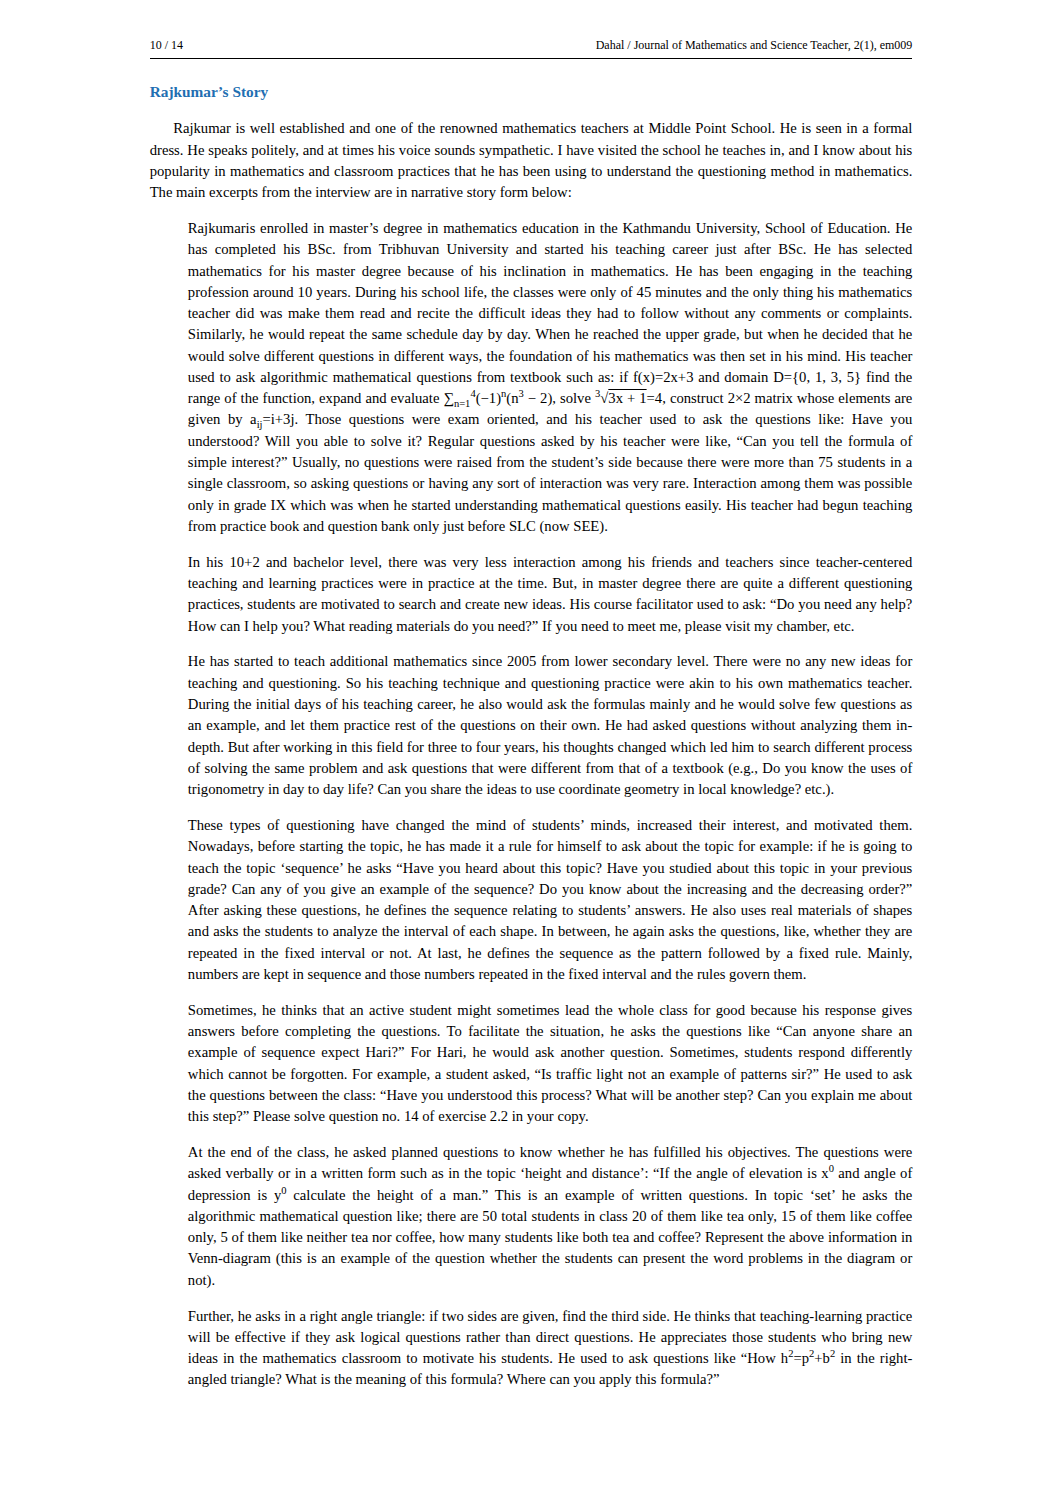10 / 14 Dahal / Journal of Mathematics and Science Teacher, 2(1), em009
Rajkumar’s Story
Rajkumar is well established and one of the renowned mathematics teachers at Middle Point School. He is seen in a formal dress. He speaks politely, and at times his voice sounds sympathetic. I have visited the school he teaches in, and I know about his popularity in mathematics and classroom practices that he has been using to understand the questioning method in mathematics. The main excerpts from the interview are in narrative story form below:
Rajkumaris enrolled in master’s degree in mathematics education in the Kathmandu University, School of Education. He has completed his BSc. from Tribhuvan University and started his teaching career just after BSc. He has selected mathematics for his master degree because of his inclination in mathematics. He has been engaging in the teaching profession around 10 years. During his school life, the classes were only of 45 minutes and the only thing his mathematics teacher did was make them read and recite the difficult ideas they had to follow without any comments or complaints. Similarly, he would repeat the same schedule day by day. When he reached the upper grade, but when he decided that he would solve different questions in different ways, the foundation of his mathematics was then set in his mind. His teacher used to ask algorithmic mathematical questions from textbook such as: if f(x)=2x+3 and domain D={0, 1, 3, 5} find the range of the function, expand and evaluate ∑n=14(−1)n(n3 − 2), solve 3√3x + 1=4, construct 2×2 matrix whose elements are given by aij=i+3j. Those questions were exam oriented, and his teacher used to ask the questions like: Have you understood? Will you able to solve it? Regular questions asked by his teacher were like, “Can you tell the formula of simple interest?” Usually, no questions were raised from the student’s side because there were more than 75 students in a single classroom, so asking questions or having any sort of interaction was very rare. Interaction among them was possible only in grade IX which was when he started understanding mathematical questions easily. His teacher had begun teaching from practice book and question bank only just before SLC (now SEE).
In his 10+2 and bachelor level, there was very less interaction among his friends and teachers since teacher-centered teaching and learning practices were in practice at the time. But, in master degree there are quite a different questioning practices, students are motivated to search and create new ideas. His course facilitator used to ask: “Do you need any help? How can I help you? What reading materials do you need?” If you need to meet me, please visit my chamber, etc.
He has started to teach additional mathematics since 2005 from lower secondary level. There were no any new ideas for teaching and questioning. So his teaching technique and questioning practice were akin to his own mathematics teacher. During the initial days of his teaching career, he also would ask the formulas mainly and he would solve few questions as an example, and let them practice rest of the questions on their own. He had asked questions without analyzing them in-depth. But after working in this field for three to four years, his thoughts changed which led him to search different process of solving the same problem and ask questions that were different from that of a textbook (e.g., Do you know the uses of trigonometry in day to day life? Can you share the ideas to use coordinate geometry in local knowledge? etc.).
These types of questioning have changed the mind of students’ minds, increased their interest, and motivated them. Nowadays, before starting the topic, he has made it a rule for himself to ask about the topic for example: if he is going to teach the topic ‘sequence’ he asks “Have you heard about this topic? Have you studied about this topic in your previous grade? Can any of you give an example of the sequence? Do you know about the increasing and the decreasing order?” After asking these questions, he defines the sequence relating to students’ answers. He also uses real materials of shapes and asks the students to analyze the interval of each shape. In between, he again asks the questions, like, whether they are repeated in the fixed interval or not. At last, he defines the sequence as the pattern followed by a fixed rule. Mainly, numbers are kept in sequence and those numbers repeated in the fixed interval and the rules govern them.
Sometimes, he thinks that an active student might sometimes lead the whole class for good because his response gives answers before completing the questions. To facilitate the situation, he asks the questions like “Can anyone share an example of sequence expect Hari?” For Hari, he would ask another question. Sometimes, students respond differently which cannot be forgotten. For example, a student asked, “Is traffic light not an example of patterns sir?” He used to ask the questions between the class: “Have you understood this process? What will be another step? Can you explain me about this step?” Please solve question no. 14 of exercise 2.2 in your copy.
At the end of the class, he asked planned questions to know whether he has fulfilled his objectives. The questions were asked verbally or in a written form such as in the topic ‘height and distance’: “If the angle of elevation is x0 and angle of depression is y0 calculate the height of a man.” This is an example of written questions. In topic ‘set’ he asks the algorithmic mathematical question like; there are 50 total students in class 20 of them like tea only, 15 of them like coffee only, 5 of them like neither tea nor coffee, how many students like both tea and coffee? Represent the above information in Venn-diagram (this is an example of the question whether the students can present the word problems in the diagram or not).
Further, he asks in a right angle triangle: if two sides are given, find the third side. He thinks that teaching-learning practice will be effective if they ask logical questions rather than direct questions. He appreciates those students who bring new ideas in the mathematics classroom to motivate his students. He used to ask questions like “How h2=p2+b2 in the right-angled triangle? What is the meaning of this formula? Where can you apply this formula?”